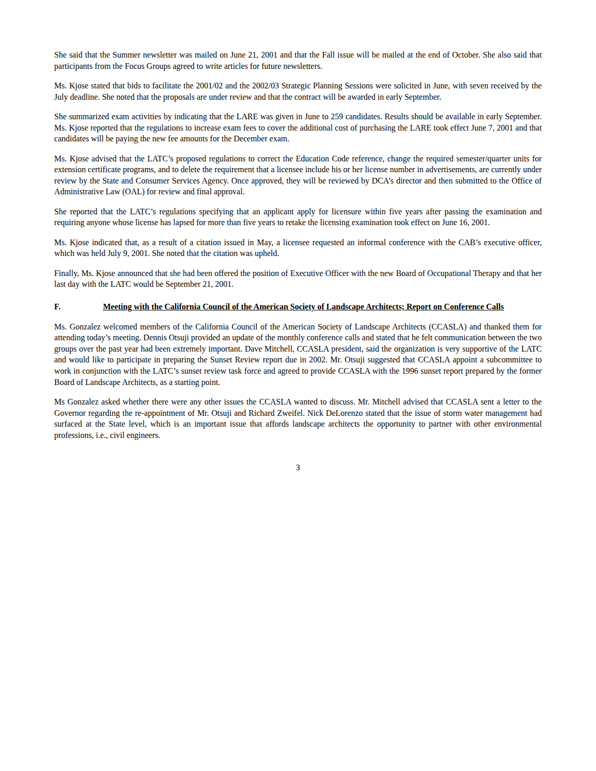She said that the Summer newsletter was mailed on June 21, 2001 and that the Fall issue will be mailed at the end of October. She also said that participants from the Focus Groups agreed to write articles for future newsletters.
Ms. Kjose stated that bids to facilitate the 2001/02 and the 2002/03 Strategic Planning Sessions were solicited in June, with seven received by the July deadline. She noted that the proposals are under review and that the contract will be awarded in early September.
She summarized exam activities by indicating that the LARE was given in June to 259 candidates. Results should be available in early September. Ms. Kjose reported that the regulations to increase exam fees to cover the additional cost of purchasing the LARE took effect June 7, 2001 and that candidates will be paying the new fee amounts for the December exam.
Ms. Kjose advised that the LATC’s proposed regulations to correct the Education Code reference, change the required semester/quarter units for extension certificate programs, and to delete the requirement that a licensee include his or her license number in advertisements, are currently under review by the State and Consumer Services Agency. Once approved, they will be reviewed by DCA’s director and then submitted to the Office of Administrative Law (OAL) for review and final approval.
She reported that the LATC’s regulations specifying that an applicant apply for licensure within five years after passing the examination and requiring anyone whose license has lapsed for more than five years to retake the licensing examination took effect on June 16, 2001.
Ms. Kjose indicated that, as a result of a citation issued in May, a licensee requested an informal conference with the CAB’s executive officer, which was held July 9, 2001. She noted that the citation was upheld.
Finally, Ms. Kjose announced that she had been offered the position of Executive Officer with the new Board of Occupational Therapy and that her last day with the LATC would be September 21, 2001.
F. Meeting with the California Council of the American Society of Landscape Architects; Report on Conference Calls
Ms. Gonzalez welcomed members of the California Council of the American Society of Landscape Architects (CCASLA) and thanked them for attending today’s meeting. Dennis Otsuji provided an update of the monthly conference calls and stated that he felt communication between the two groups over the past year had been extremely important. Dave Mitchell, CCASLA president, said the organization is very supportive of the LATC and would like to participate in preparing the Sunset Review report due in 2002. Mr. Otsuji suggested that CCASLA appoint a subcommittee to work in conjunction with the LATC’s sunset review task force and agreed to provide CCASLA with the 1996 sunset report prepared by the former Board of Landscape Architects, as a starting point.
Ms Gonzalez asked whether there were any other issues the CCASLA wanted to discuss. Mr. Mitchell advised that CCASLA sent a letter to the Governor regarding the re-appointment of Mr. Otsuji and Richard Zweifel. Nick DeLorenzo stated that the issue of storm water management had surfaced at the State level, which is an important issue that affords landscape architects the opportunity to partner with other environmental professions, i.e., civil engineers.
3